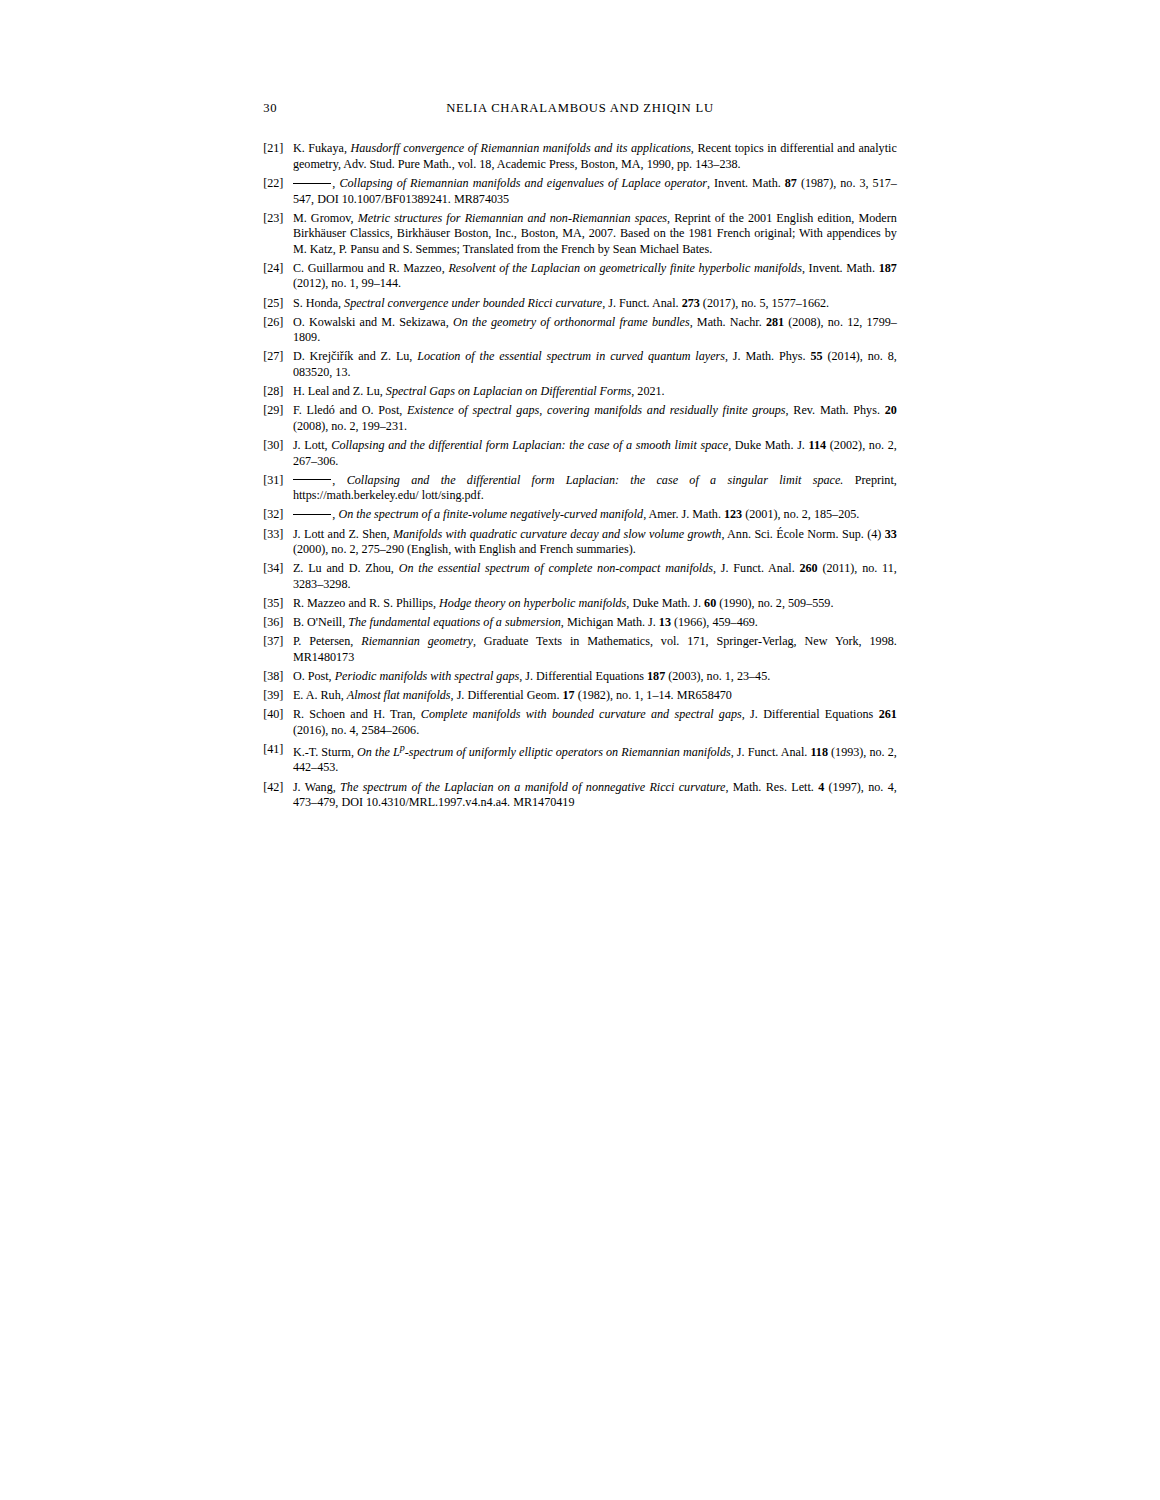30 NELIA CHARALAMBOUS AND ZHIQIN LU
[21] K. Fukaya, Hausdorff convergence of Riemannian manifolds and its applications, Recent topics in differential and analytic geometry, Adv. Stud. Pure Math., vol. 18, Academic Press, Boston, MA, 1990, pp. 143–238.
[22] , Collapsing of Riemannian manifolds and eigenvalues of Laplace operator, Invent. Math. 87 (1987), no. 3, 517–547, DOI 10.1007/BF01389241. MR874035
[23] M. Gromov, Metric structures for Riemannian and non-Riemannian spaces, Reprint of the 2001 English edition, Modern Birkhäuser Classics, Birkhäuser Boston, Inc., Boston, MA, 2007. Based on the 1981 French original; With appendices by M. Katz, P. Pansu and S. Semmes; Translated from the French by Sean Michael Bates.
[24] C. Guillarmou and R. Mazzeo, Resolvent of the Laplacian on geometrically finite hyperbolic manifolds, Invent. Math. 187 (2012), no. 1, 99–144.
[25] S. Honda, Spectral convergence under bounded Ricci curvature, J. Funct. Anal. 273 (2017), no. 5, 1577–1662.
[26] O. Kowalski and M. Sekizawa, On the geometry of orthonormal frame bundles, Math. Nachr. 281 (2008), no. 12, 1799–1809.
[27] D. Krejčiřík and Z. Lu, Location of the essential spectrum in curved quantum layers, J. Math. Phys. 55 (2014), no. 8, 083520, 13.
[28] H. Leal and Z. Lu, Spectral Gaps on Laplacian on Differential Forms, 2021.
[29] F. Lledó and O. Post, Existence of spectral gaps, covering manifolds and residually finite groups, Rev. Math. Phys. 20 (2008), no. 2, 199–231.
[30] J. Lott, Collapsing and the differential form Laplacian: the case of a smooth limit space, Duke Math. J. 114 (2002), no. 2, 267–306.
[31] , Collapsing and the differential form Laplacian: the case of a singular limit space. Preprint, https://math.berkeley.edu/ lott/sing.pdf.
[32] , On the spectrum of a finite-volume negatively-curved manifold, Amer. J. Math. 123 (2001), no. 2, 185–205.
[33] J. Lott and Z. Shen, Manifolds with quadratic curvature decay and slow volume growth, Ann. Sci. École Norm. Sup. (4) 33 (2000), no. 2, 275–290 (English, with English and French summaries).
[34] Z. Lu and D. Zhou, On the essential spectrum of complete non-compact manifolds, J. Funct. Anal. 260 (2011), no. 11, 3283–3298.
[35] R. Mazzeo and R. S. Phillips, Hodge theory on hyperbolic manifolds, Duke Math. J. 60 (1990), no. 2, 509–559.
[36] B. O'Neill, The fundamental equations of a submersion, Michigan Math. J. 13 (1966), 459–469.
[37] P. Petersen, Riemannian geometry, Graduate Texts in Mathematics, vol. 171, Springer-Verlag, New York, 1998. MR1480173
[38] O. Post, Periodic manifolds with spectral gaps, J. Differential Equations 187 (2003), no. 1, 23–45.
[39] E. A. Ruh, Almost flat manifolds, J. Differential Geom. 17 (1982), no. 1, 1–14. MR658470
[40] R. Schoen and H. Tran, Complete manifolds with bounded curvature and spectral gaps, J. Differential Equations 261 (2016), no. 4, 2584–2606.
[41] K.-T. Sturm, On the Lp-spectrum of uniformly elliptic operators on Riemannian manifolds, J. Funct. Anal. 118 (1993), no. 2, 442–453.
[42] J. Wang, The spectrum of the Laplacian on a manifold of nonnegative Ricci curvature, Math. Res. Lett. 4 (1997), no. 4, 473–479, DOI 10.4310/MRL.1997.v4.n4.a4. MR1470419